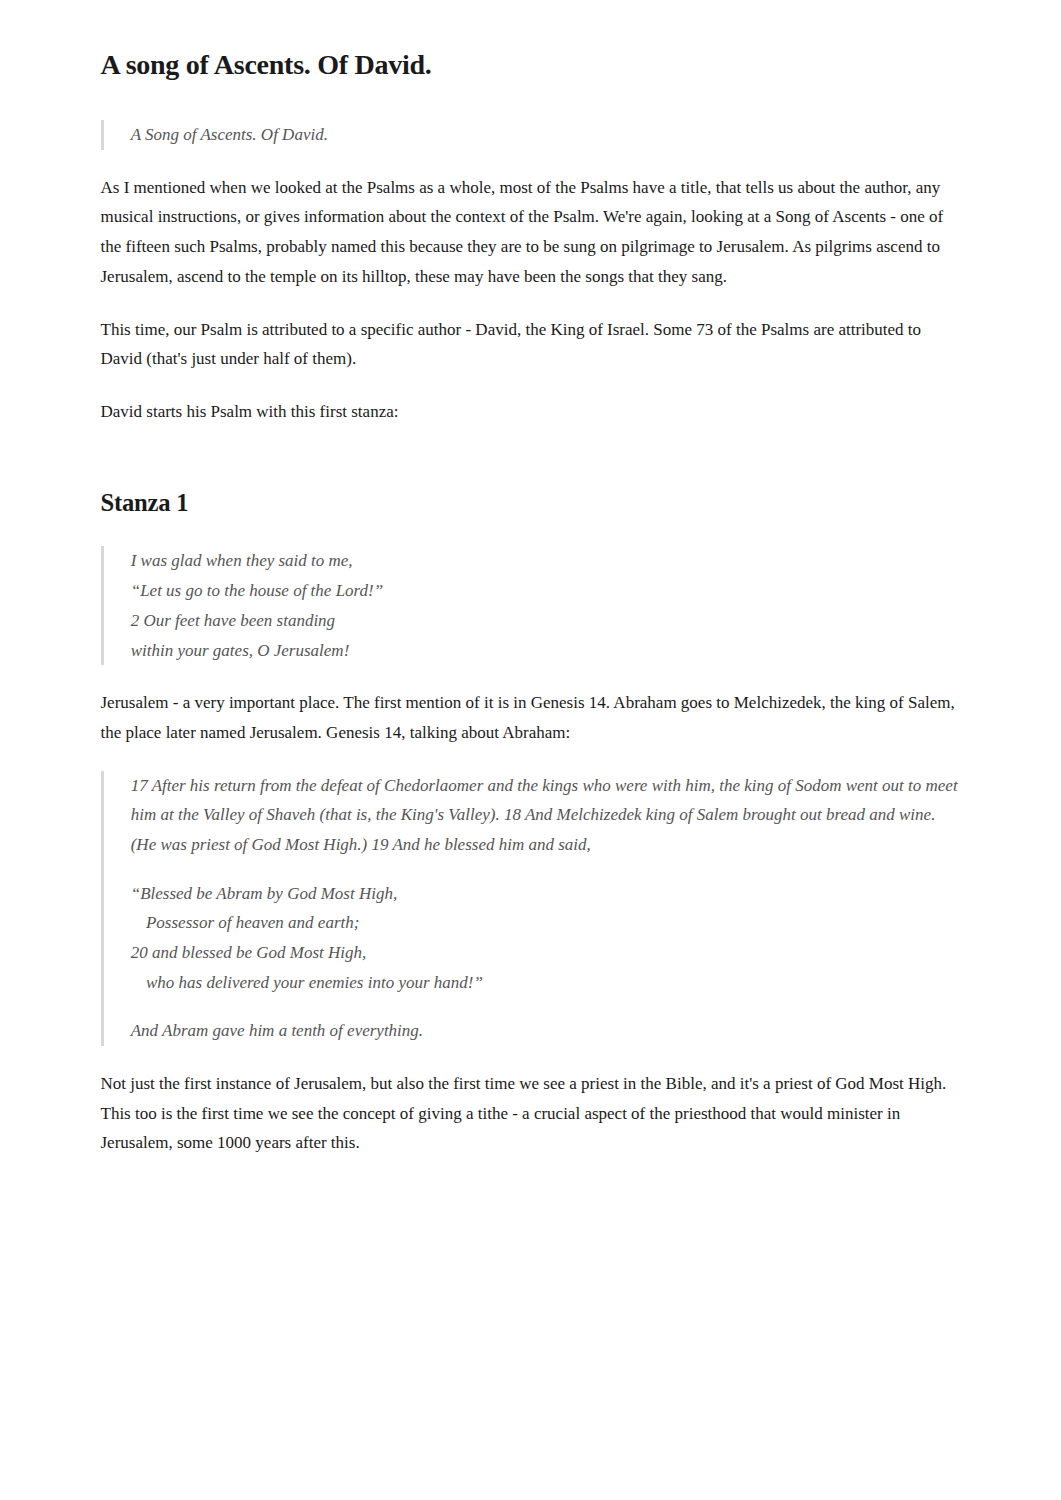A song of Ascents. Of David.
A Song of Ascents. Of David.
As I mentioned when we looked at the Psalms as a whole, most of the Psalms have a title, that tells us about the author, any musical instructions, or gives information about the context of the Psalm. We're again, looking at a Song of Ascents - one of the fifteen such Psalms, probably named this because they are to be sung on pilgrimage to Jerusalem. As pilgrims ascend to Jerusalem, ascend to the temple on its hilltop, these may have been the songs that they sang.
This time, our Psalm is attributed to a specific author - David, the King of Israel. Some 73 of the Psalms are attributed to David (that's just under half of them).
David starts his Psalm with this first stanza:
Stanza 1
I was glad when they said to me,
“Let us go to the house of the Lord!”
2 Our feet have been standing
within your gates, O Jerusalem!
Jerusalem - a very important place. The first mention of it is in Genesis 14. Abraham goes to Melchizedek, the king of Salem, the place later named Jerusalem. Genesis 14, talking about Abraham:
17 After his return from the defeat of Chedorlaomer and the kings who were with him, the king of Sodom went out to meet him at the Valley of Shaveh (that is, the King's Valley). 18 And Melchizedek king of Salem brought out bread and wine. (He was priest of God Most High.) 19 And he blessed him and said,
“Blessed be Abram by God Most High,
Possessor of heaven and earth;
20 and blessed be God Most High,
who has delivered your enemies into your hand!”
And Abram gave him a tenth of everything.
Not just the first instance of Jerusalem, but also the first time we see a priest in the Bible, and it's a priest of God Most High. This too is the first time we see the concept of giving a tithe - a crucial aspect of the priesthood that would minister in Jerusalem, some 1000 years after this.